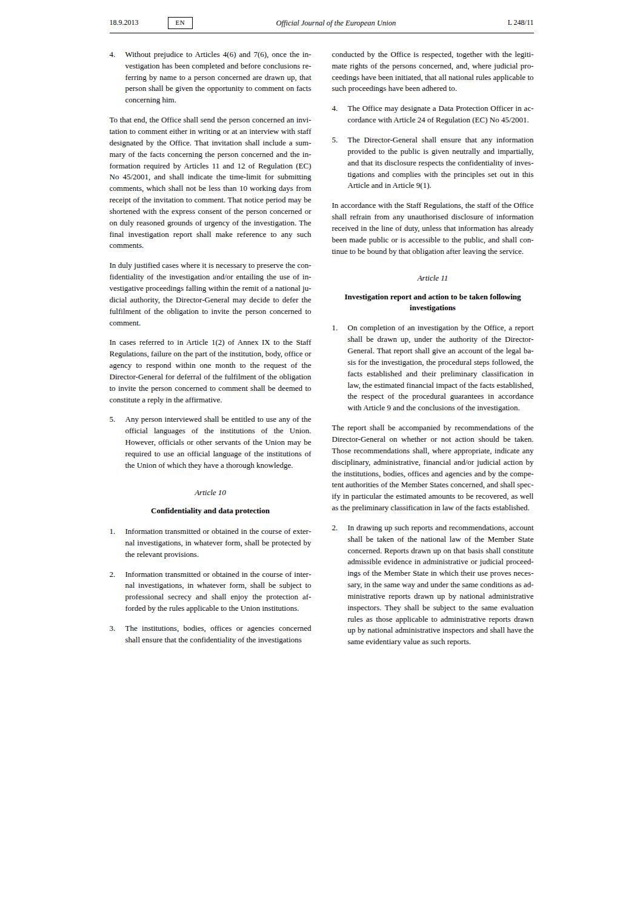18.9.2013
EN
Official Journal of the European Union
L 248/11
4.
Without prejudice to Articles 4(6) and 7(6), once the investigation has been completed and before conclusions referring by name to a person concerned are drawn up, that person shall be given the opportunity to comment on facts concerning him.
To that end, the Office shall send the person concerned an invitation to comment either in writing or at an interview with staff designated by the Office. That invitation shall include a summary of the facts concerning the person concerned and the information required by Articles 11 and 12 of Regulation (EC) No 45/2001, and shall indicate the time-limit for submitting comments, which shall not be less than 10 working days from receipt of the invitation to comment. That notice period may be shortened with the express consent of the person concerned or on duly reasoned grounds of urgency of the investigation. The final investigation report shall make reference to any such comments.
In duly justified cases where it is necessary to preserve the confidentiality of the investigation and/or entailing the use of investigative proceedings falling within the remit of a national judicial authority, the Director-General may decide to defer the fulfilment of the obligation to invite the person concerned to comment.
In cases referred to in Article 1(2) of Annex IX to the Staff Regulations, failure on the part of the institution, body, office or agency to respond within one month to the request of the Director-General for deferral of the fulfilment of the obligation to invite the person concerned to comment shall be deemed to constitute a reply in the affirmative.
5.
Any person interviewed shall be entitled to use any of the official languages of the institutions of the Union. However, officials or other servants of the Union may be required to use an official language of the institutions of the Union of which they have a thorough knowledge.
Article 10
Confidentiality and data protection
1.
Information transmitted or obtained in the course of external investigations, in whatever form, shall be protected by the relevant provisions.
2.
Information transmitted or obtained in the course of internal investigations, in whatever form, shall be subject to professional secrecy and shall enjoy the protection afforded by the rules applicable to the Union institutions.
3.
The institutions, bodies, offices or agencies concerned shall ensure that the confidentiality of the investigations
conducted by the Office is respected, together with the legitimate rights of the persons concerned, and, where judicial proceedings have been initiated, that all national rules applicable to such proceedings have been adhered to.
4.
The Office may designate a Data Protection Officer in accordance with Article 24 of Regulation (EC) No 45/2001.
5.
The Director-General shall ensure that any information provided to the public is given neutrally and impartially, and that its disclosure respects the confidentiality of investigations and complies with the principles set out in this Article and in Article 9(1).
In accordance with the Staff Regulations, the staff of the Office shall refrain from any unauthorised disclosure of information received in the line of duty, unless that information has already been made public or is accessible to the public, and shall continue to be bound by that obligation after leaving the service.
Article 11
Investigation report and action to be taken following investigations
1.
On completion of an investigation by the Office, a report shall be drawn up, under the authority of the Director-General. That report shall give an account of the legal basis for the investigation, the procedural steps followed, the facts established and their preliminary classification in law, the estimated financial impact of the facts established, the respect of the procedural guarantees in accordance with Article 9 and the conclusions of the investigation.
The report shall be accompanied by recommendations of the Director-General on whether or not action should be taken. Those recommendations shall, where appropriate, indicate any disciplinary, administrative, financial and/or judicial action by the institutions, bodies, offices and agencies and by the competent authorities of the Member States concerned, and shall specify in particular the estimated amounts to be recovered, as well as the preliminary classification in law of the facts established.
2.
In drawing up such reports and recommendations, account shall be taken of the national law of the Member State concerned. Reports drawn up on that basis shall constitute admissible evidence in administrative or judicial proceedings of the Member State in which their use proves necessary, in the same way and under the same conditions as administrative reports drawn up by national administrative inspectors. They shall be subject to the same evaluation rules as those applicable to administrative reports drawn up by national administrative inspectors and shall have the same evidentiary value as such reports.